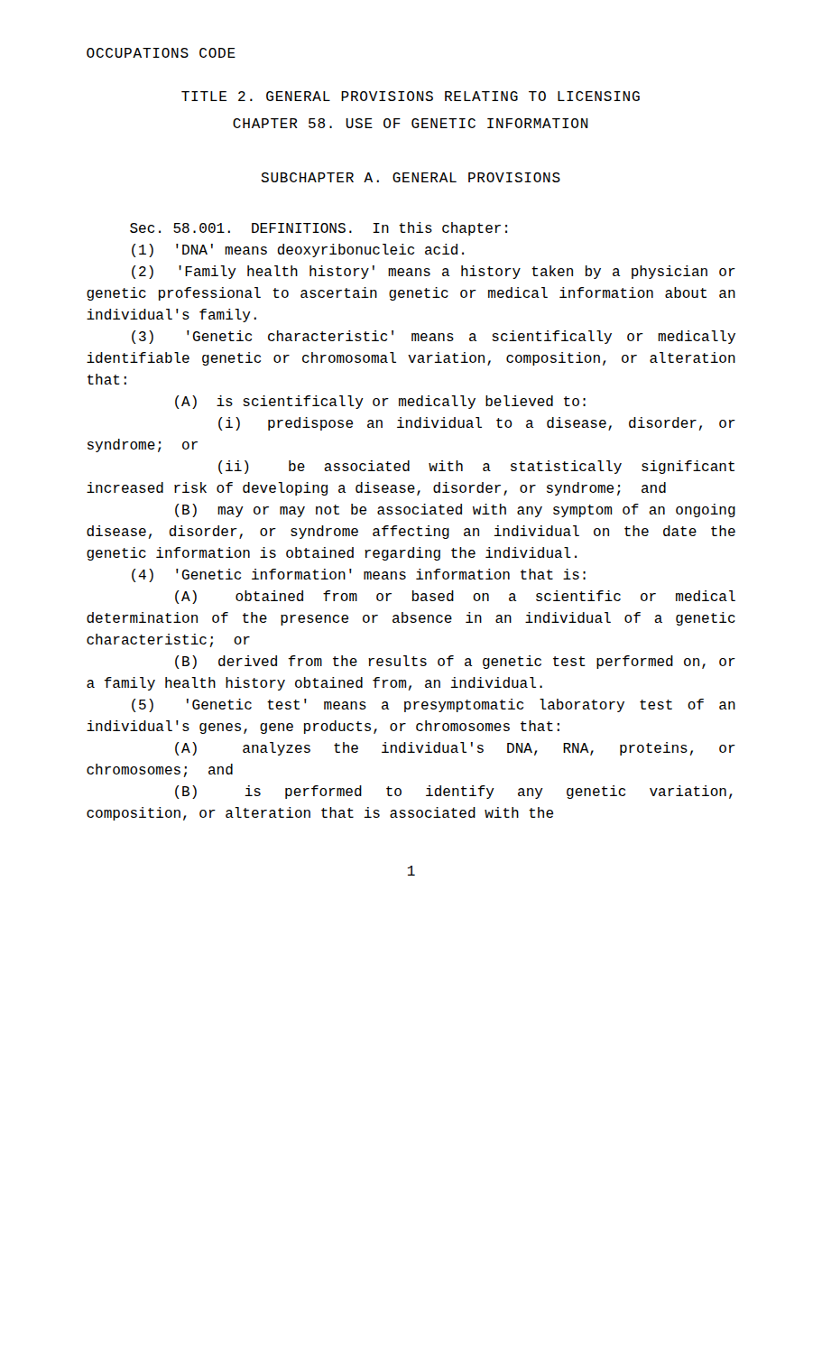OCCUPATIONS CODE
TITLE 2. GENERAL PROVISIONS RELATING TO LICENSING
CHAPTER 58. USE OF GENETIC INFORMATION
SUBCHAPTER A. GENERAL PROVISIONS
Sec. 58.001. DEFINITIONS. In this chapter:
(1) 'DNA' means deoxyribonucleic acid.
(2) 'Family health history' means a history taken by a physician or genetic professional to ascertain genetic or medical information about an individual's family.
(3) 'Genetic characteristic' means a scientifically or medically identifiable genetic or chromosomal variation, composition, or alteration that:
(A) is scientifically or medically believed to:
(i) predispose an individual to a disease, disorder, or syndrome; or
(ii) be associated with a statistically significant increased risk of developing a disease, disorder, or syndrome; and
(B) may or may not be associated with any symptom of an ongoing disease, disorder, or syndrome affecting an individual on the date the genetic information is obtained regarding the individual.
(4) 'Genetic information' means information that is:
(A) obtained from or based on a scientific or medical determination of the presence or absence in an individual of a genetic characteristic; or
(B) derived from the results of a genetic test performed on, or a family health history obtained from, an individual.
(5) 'Genetic test' means a presymptomatic laboratory test of an individual's genes, gene products, or chromosomes that:
(A) analyzes the individual's DNA, RNA, proteins, or chromosomes; and
(B) is performed to identify any genetic variation, composition, or alteration that is associated with the
1